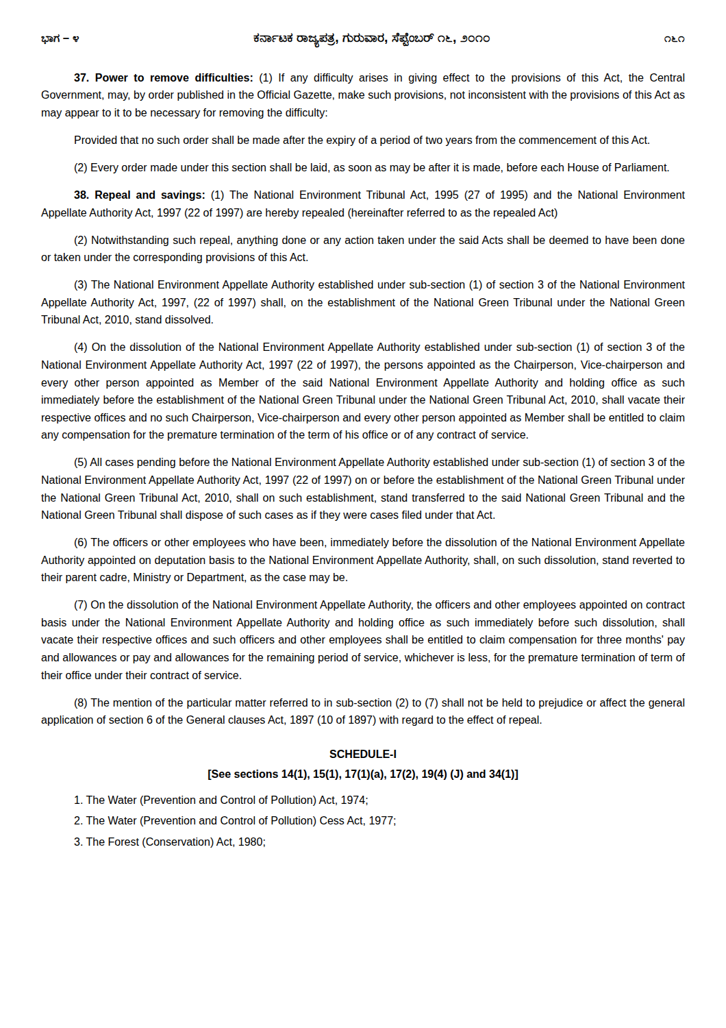ಭಾಗ – ೪ ಕರ್ನಾಟಕ ರಾಜ್ಯಪತ್ರ, ಗುರುವಾರ, ಸೆಪ್ಟೆಂಬರ್ ೧೬, ೨೦೧೦ ೧೬೧
37. Power to remove difficulties: (1) If any difficulty arises in giving effect to the provisions of this Act, the Central Government, may, by order published in the Official Gazette, make such provisions, not inconsistent with the provisions of this Act as may appear to it to be necessary for removing the difficulty:
Provided that no such order shall be made after the expiry of a period of two years from the commencement of this Act.
(2) Every order made under this section shall be laid, as soon as may be after it is made, before each House of Parliament.
38. Repeal and savings: (1) The National Environment Tribunal Act, 1995 (27 of 1995) and the National Environment Appellate Authority Act, 1997 (22 of 1997) are hereby repealed (hereinafter referred to as the repealed Act)
(2) Notwithstanding such repeal, anything done or any action taken under the said Acts shall be deemed to have been done or taken under the corresponding provisions of this Act.
(3) The National Environment Appellate Authority established under sub-section (1) of section 3 of the National Environment Appellate Authority Act, 1997, (22 of 1997) shall, on the establishment of the National Green Tribunal under the National Green Tribunal Act, 2010, stand dissolved.
(4) On the dissolution of the National Environment Appellate Authority established under sub-section (1) of section 3 of the National Environment Appellate Authority Act, 1997 (22 of 1997), the persons appointed as the Chairperson, Vice-chairperson and every other person appointed as Member of the said National Environment Appellate Authority and holding office as such immediately before the establishment of the National Green Tribunal under the National Green Tribunal Act, 2010, shall vacate their respective offices and no such Chairperson, Vice-chairperson and every other person appointed as Member shall be entitled to claim any compensation for the premature termination of the term of his office or of any contract of service.
(5) All cases pending before the National Environment Appellate Authority established under sub-section (1) of section 3 of the National Environment Appellate Authority Act, 1997 (22 of 1997) on or before the establishment of the National Green Tribunal under the National Green Tribunal Act, 2010, shall on such establishment, stand transferred to the said National Green Tribunal and the National Green Tribunal shall dispose of such cases as if they were cases filed under that Act.
(6) The officers or other employees who have been, immediately before the dissolution of the National Environment Appellate Authority appointed on deputation basis to the National Environment Appellate Authority, shall, on such dissolution, stand reverted to their parent cadre, Ministry or Department, as the case may be.
(7) On the dissolution of the National Environment Appellate Authority, the officers and other employees appointed on contract basis under the National Environment Appellate Authority and holding office as such immediately before such dissolution, shall vacate their respective offices and such officers and other employees shall be entitled to claim compensation for three months' pay and allowances or pay and allowances for the remaining period of service, whichever is less, for the premature termination of term of their office under their contract of service.
(8) The mention of the particular matter referred to in sub-section (2) to (7) shall not be held to prejudice or affect the general application of section 6 of the General clauses Act, 1897 (10 of 1897) with regard to the effect of repeal.
SCHEDULE-I
[See sections 14(1), 15(1), 17(1)(a), 17(2), 19(4) (J) and 34(1)]
1. The Water (Prevention and Control of Pollution) Act, 1974;
2. The Water (Prevention and Control of Pollution) Cess Act, 1977;
3. The Forest (Conservation) Act, 1980;